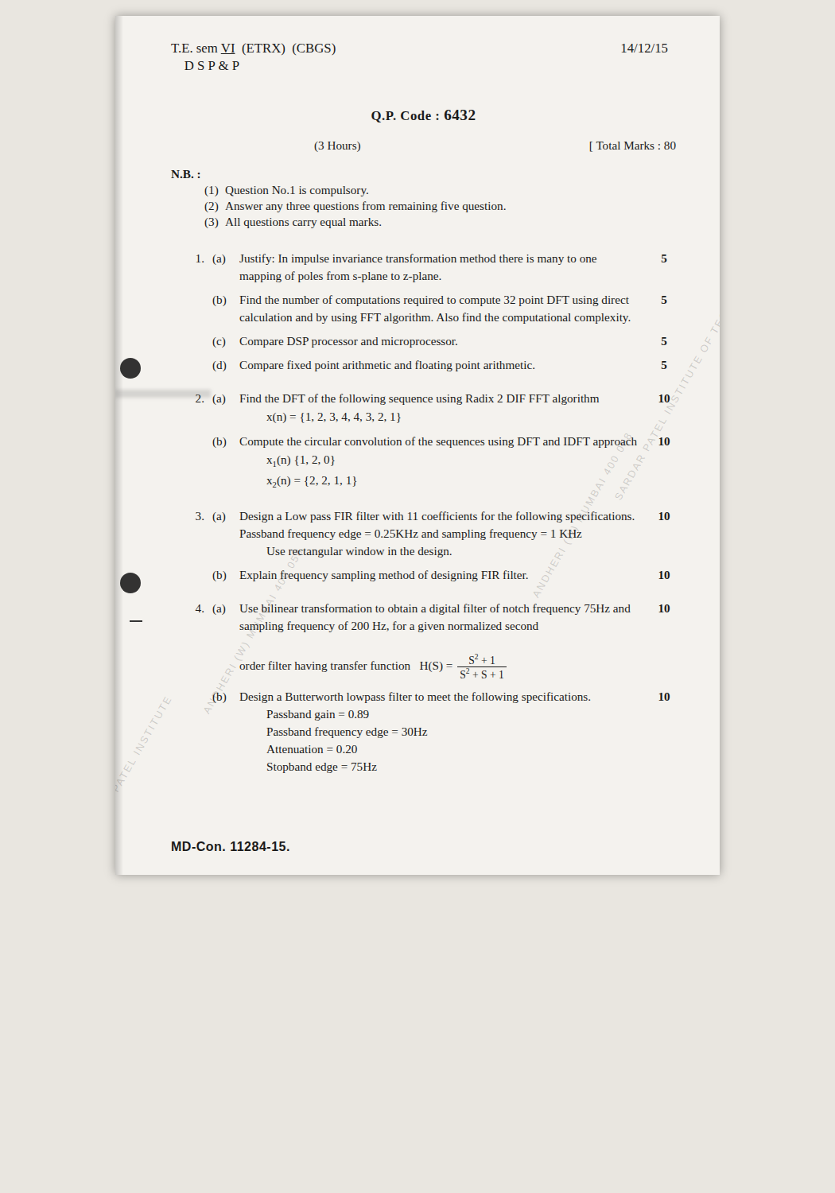SARDAR PATEL INSTITUTE OF TECHNOLOGY
ANDHERI (W) MUMBAI 400 058
SARDAR PATEL INSTITUTE
ANDHERI (W) MUMBAI 400 058
T.E. sem VI (ETRX) (CBGS)
D S P & P
14/12/15
Q.P. Code : 6432
(3 Hours)
[ Total Marks : 80
N.B. :
(1) Question No.1 is compulsory.
(2) Answer any three questions from remaining five question.
(3) All questions carry equal marks.
1.
(a)
Justify: In impulse invariance transformation method there is many to one mapping of poles from s-plane to z-plane. 5
(b)
Find the number of computations required to compute 32 point DFT using direct calculation and by using FFT algorithm. Also find the computational complexity. 5
(c)
Compare DSP processor and microprocessor. 5
(d)
Compare fixed point arithmetic and floating point arithmetic. 5
2.
(a)
Find the DFT of the following sequence using Radix 2 DIF FFT algorithm
x(n) = {1, 2, 3, 4, 4, 3, 2, 1}
10
(b)
Compute the circular convolution of the sequences using DFT and IDFT approach
x1(n) {1, 2, 0}
x2(n) = {2, 2, 1, 1}
10
3.
(a)
Design a Low pass FIR filter with 11 coefficients for the following specifications. Passband frequency edge = 0.25KHz and sampling frequency = 1 KHz
Use rectangular window in the design.
10
(b)
Explain frequency sampling method of designing FIR filter. 10
4.
(a)
Use bilinear transformation to obtain a digital filter of notch frequency 75Hz and sampling frequency of 200 Hz, for a given normalized second
order filter having transfer function H(S) = S2 + 1 S2 + S + 1 10
(b)
Design a Butterworth lowpass filter to meet the following specifications.
Passband gain = 0.89
Passband frequency edge = 30Hz
Attenuation = 0.20
Stopband edge = 75Hz
10
MD-Con. 11284-15.